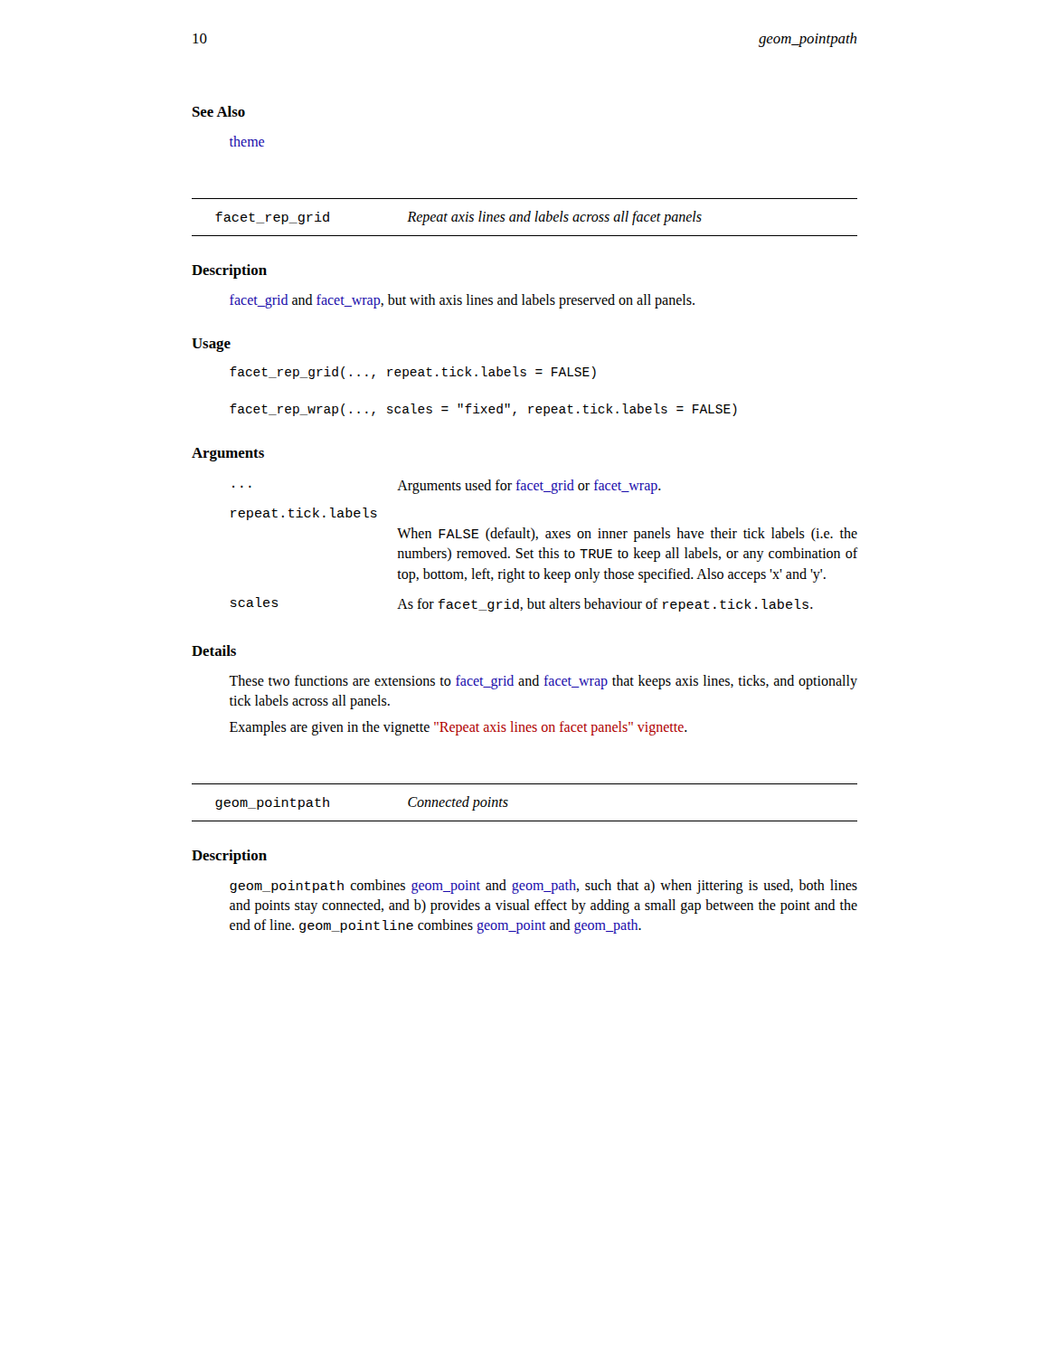10 geom_pointpath
See Also
theme
facet_rep_grid Repeat axis lines and labels across all facet panels
Description
facet_grid and facet_wrap, but with axis lines and labels preserved on all panels.
Usage
facet_rep_grid(..., repeat.tick.labels = FALSE)

facet_rep_wrap(..., scales = "fixed", repeat.tick.labels = FALSE)
Arguments
...
Arguments used for facet_grid or facet_wrap.
repeat.tick.labels
When FALSE (default), axes on inner panels have their tick labels (i.e. the numbers) removed. Set this to TRUE to keep all labels, or any combination of top, bottom, left, right to keep only those specified. Also acceps 'x' and 'y'.
scales
As for facet_grid, but alters behaviour of repeat.tick.labels.
Details
These two functions are extensions to facet_grid and facet_wrap that keeps axis lines, ticks, and optionally tick labels across all panels.
Examples are given in the vignette "Repeat axis lines on facet panels" vignette.
geom_pointpath Connected points
Description
geom_pointpath combines geom_point and geom_path, such that a) when jittering is used, both lines and points stay connected, and b) provides a visual effect by adding a small gap between the point and the end of line. geom_pointline combines geom_point and geom_path.